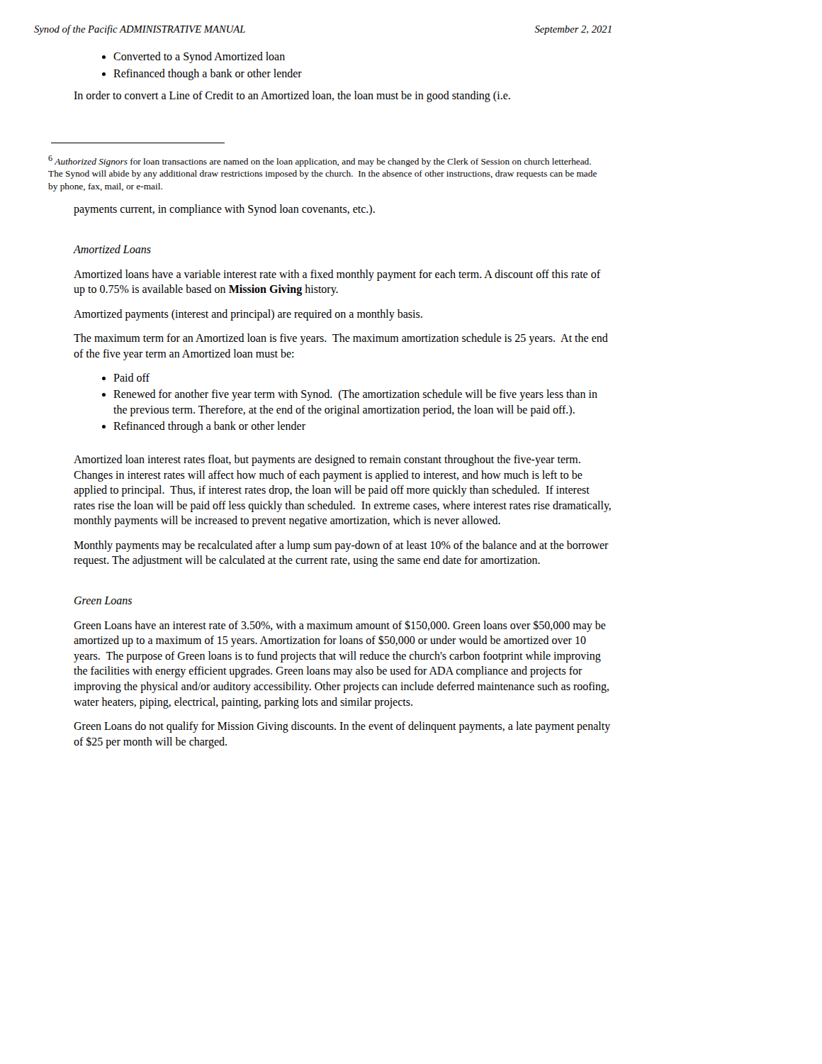Synod of the Pacific ADMINISTRATIVE MANUAL September 2, 2021
Converted to a Synod Amortized loan
Refinanced though a bank or other lender
In order to convert a Line of Credit to an Amortized loan, the loan must be in good standing (i.e.
6 Authorized Signors for loan transactions are named on the loan application, and may be changed by the Clerk of Session on church letterhead. The Synod will abide by any additional draw restrictions imposed by the church. In the absence of other instructions, draw requests can be made by phone, fax, mail, or e-mail.
payments current, in compliance with Synod loan covenants, etc.).
Amortized Loans
Amortized loans have a variable interest rate with a fixed monthly payment for each term. A discount off this rate of up to 0.75% is available based on Mission Giving history.
Amortized payments (interest and principal) are required on a monthly basis.
The maximum term for an Amortized loan is five years. The maximum amortization schedule is 25 years. At the end of the five year term an Amortized loan must be:
Paid off
Renewed for another five year term with Synod. (The amortization schedule will be five years less than in the previous term. Therefore, at the end of the original amortization period, the loan will be paid off.).
Refinanced through a bank or other lender
Amortized loan interest rates float, but payments are designed to remain constant throughout the five-year term. Changes in interest rates will affect how much of each payment is applied to interest, and how much is left to be applied to principal. Thus, if interest rates drop, the loan will be paid off more quickly than scheduled. If interest rates rise the loan will be paid off less quickly than scheduled. In extreme cases, where interest rates rise dramatically, monthly payments will be increased to prevent negative amortization, which is never allowed.
Monthly payments may be recalculated after a lump sum pay-down of at least 10% of the balance and at the borrower request. The adjustment will be calculated at the current rate, using the same end date for amortization.
Green Loans
Green Loans have an interest rate of 3.50%, with a maximum amount of $150,000. Green loans over $50,000 may be amortized up to a maximum of 15 years. Amortization for loans of $50,000 or under would be amortized over 10 years. The purpose of Green loans is to fund projects that will reduce the church's carbon footprint while improving the facilities with energy efficient upgrades. Green loans may also be used for ADA compliance and projects for improving the physical and/or auditory accessibility. Other projects can include deferred maintenance such as roofing, water heaters, piping, electrical, painting, parking lots and similar projects.
Green Loans do not qualify for Mission Giving discounts. In the event of delinquent payments, a late payment penalty of $25 per month will be charged.